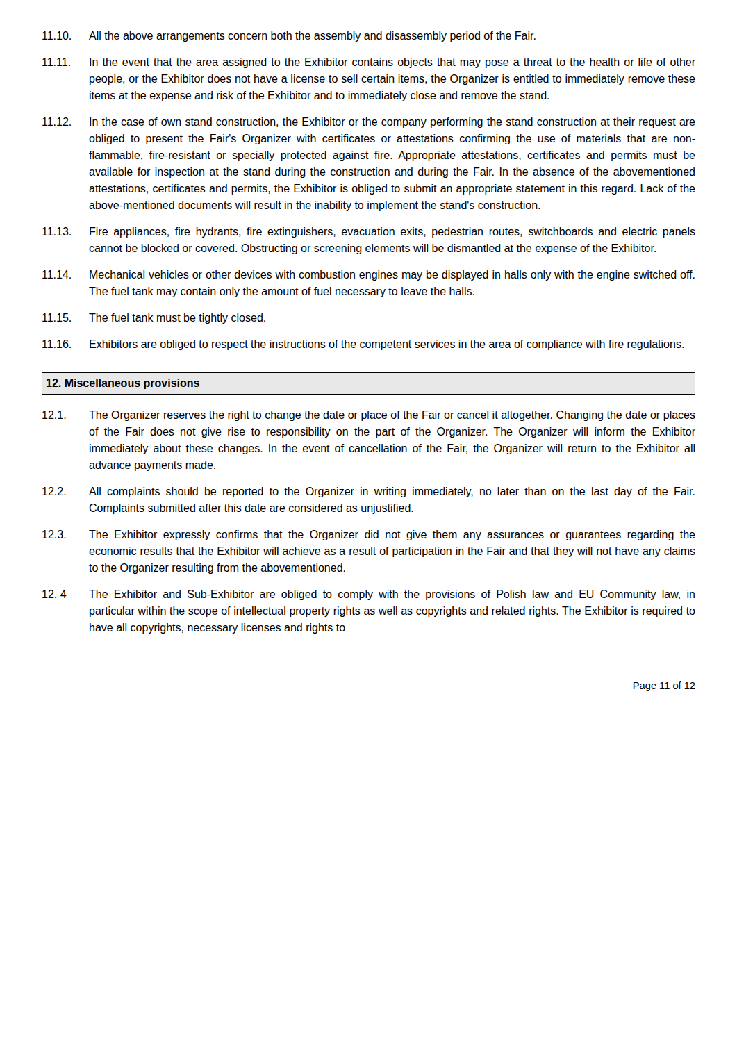11.10. All the above arrangements concern both the assembly and disassembly period of the Fair.
11.11. In the event that the area assigned to the Exhibitor contains objects that may pose a threat to the health or life of other people, or the Exhibitor does not have a license to sell certain items, the Organizer is entitled to immediately remove these items at the expense and risk of the Exhibitor and to immediately close and remove the stand.
11.12. In the case of own stand construction, the Exhibitor or the company performing the stand construction at their request are obliged to present the Fair's Organizer with certificates or attestations confirming the use of materials that are non-flammable, fire-resistant or specially protected against fire. Appropriate attestations, certificates and permits must be available for inspection at the stand during the construction and during the Fair. In the absence of the abovementioned attestations, certificates and permits, the Exhibitor is obliged to submit an appropriate statement in this regard. Lack of the above-mentioned documents will result in the inability to implement the stand's construction.
11.13. Fire appliances, fire hydrants, fire extinguishers, evacuation exits, pedestrian routes, switchboards and electric panels cannot be blocked or covered. Obstructing or screening elements will be dismantled at the expense of the Exhibitor.
11.14. Mechanical vehicles or other devices with combustion engines may be displayed in halls only with the engine switched off. The fuel tank may contain only the amount of fuel necessary to leave the halls.
11.15. The fuel tank must be tightly closed.
11.16. Exhibitors are obliged to respect the instructions of the competent services in the area of compliance with fire regulations.
12. Miscellaneous provisions
12.1. The Organizer reserves the right to change the date or place of the Fair or cancel it altogether. Changing the date or places of the Fair does not give rise to responsibility on the part of the Organizer. The Organizer will inform the Exhibitor immediately about these changes. In the event of cancellation of the Fair, the Organizer will return to the Exhibitor all advance payments made.
12.2. All complaints should be reported to the Organizer in writing immediately, no later than on the last day of the Fair. Complaints submitted after this date are considered as unjustified.
12.3. The Exhibitor expressly confirms that the Organizer did not give them any assurances or guarantees regarding the economic results that the Exhibitor will achieve as a result of participation in the Fair and that they will not have any claims to the Organizer resulting from the abovementioned.
12. 4 The Exhibitor and Sub-Exhibitor are obliged to comply with the provisions of Polish law and EU Community law, in particular within the scope of intellectual property rights as well as copyrights and related rights. The Exhibitor is required to have all copyrights, necessary licenses and rights to
Page 11 of 12